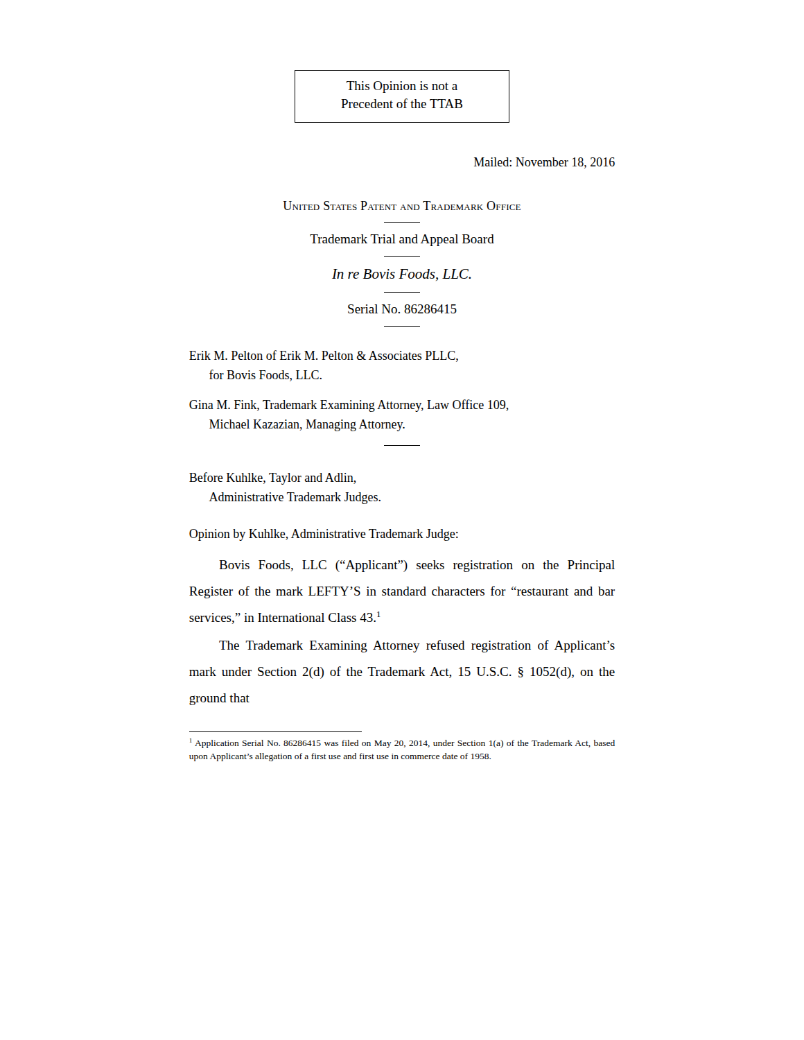This Opinion is not a
Precedent of the TTAB
Mailed: November 18, 2016
United States Patent and Trademark Office
Trademark Trial and Appeal Board
In re Bovis Foods, LLC.
Serial No. 86286415
Erik M. Pelton of Erik M. Pelton & Associates PLLC,for Bovis Foods, LLC.
Gina M. Fink, Trademark Examining Attorney, Law Office 109,Michael Kazazian, Managing Attorney.
Before Kuhlke, Taylor and Adlin,Administrative Trademark Judges.
Opinion by Kuhlke, Administrative Trademark Judge:
Bovis Foods, LLC (“Applicant”) seeks registration on the Principal Register of the mark LEFTY’S in standard characters for “restaurant and bar services,” in International Class 43.1
The Trademark Examining Attorney refused registration of Applicant’s mark under Section 2(d) of the Trademark Act, 15 U.S.C. § 1052(d), on the ground that
1 Application Serial No. 86286415 was filed on May 20, 2014, under Section 1(a) of the Trademark Act, based upon Applicant’s allegation of a first use and first use in commerce date of 1958.